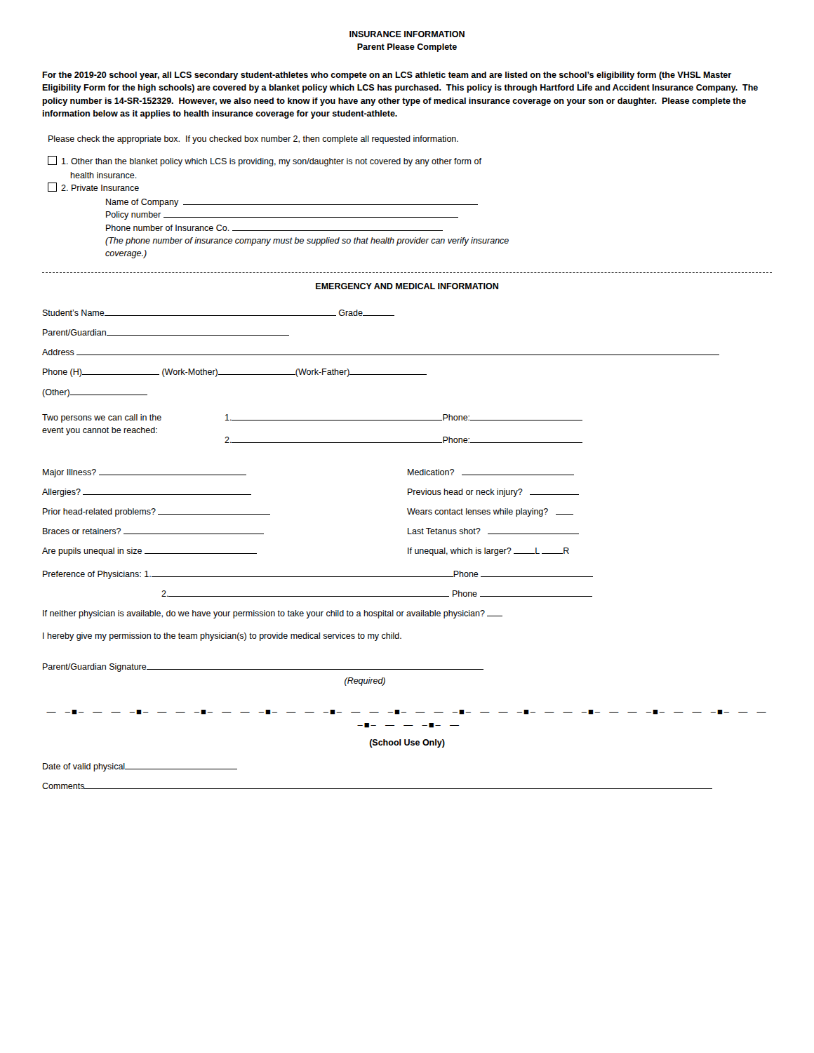INSURANCE INFORMATION
Parent Please Complete
For the 2019-20 school year, all LCS secondary student-athletes who compete on an LCS athletic team and are listed on the school’s eligibility form (the VHSL Master Eligibility Form for the high schools) are covered by a blanket policy which LCS has purchased. This policy is through Hartford Life and Accident Insurance Company. The policy number is 14-SR-152329. However, we also need to know if you have any other type of medical insurance coverage on your son or daughter. Please complete the information below as it applies to health insurance coverage for your student-athlete.
Please check the appropriate box. If you checked box number 2, then complete all requested information.
1. Other than the blanket policy which LCS is providing, my son/daughter is not covered by any other form of
health insurance.
2. Private Insurance
Name of Company
Policy number
Phone number of Insurance Co.
(The phone number of insurance company must be supplied so that health provider can verify insurance
coverage.)
EMERGENCY AND MEDICAL INFORMATION
Student’s Name Grade
Parent/Guardian
Address
Phone (H) (Work-Mother) (Work-Father)
(Other)
| Two persons we can call in the event you cannot be reached: | 1. Phone: 2. Phone: |
| Major Illness? | Medication? |
| Allergies? | Previous head or neck injury? |
| Prior head-related problems? | Wears contact lenses while playing? |
| Braces or retainers? | Last Tetanus shot? |
| Are pupils unequal in size | If unequal, which is larger? L R |
Preference of Physicians: 1. Phone
2. Phone
If neither physician is available, do we have your permission to take your child to a hospital or available physician?
I hereby give my permission to the team physician(s) to provide medical services to my child.
Parent/Guardian Signature
(Required)
— –■– — — –■– — — –■– — — –■– — — –■– — — –■– — — –■– — — –■– — — –■– — — –■– — — –■– — — –■– — — –■– —
(School Use Only)
Date of valid physical
Comments